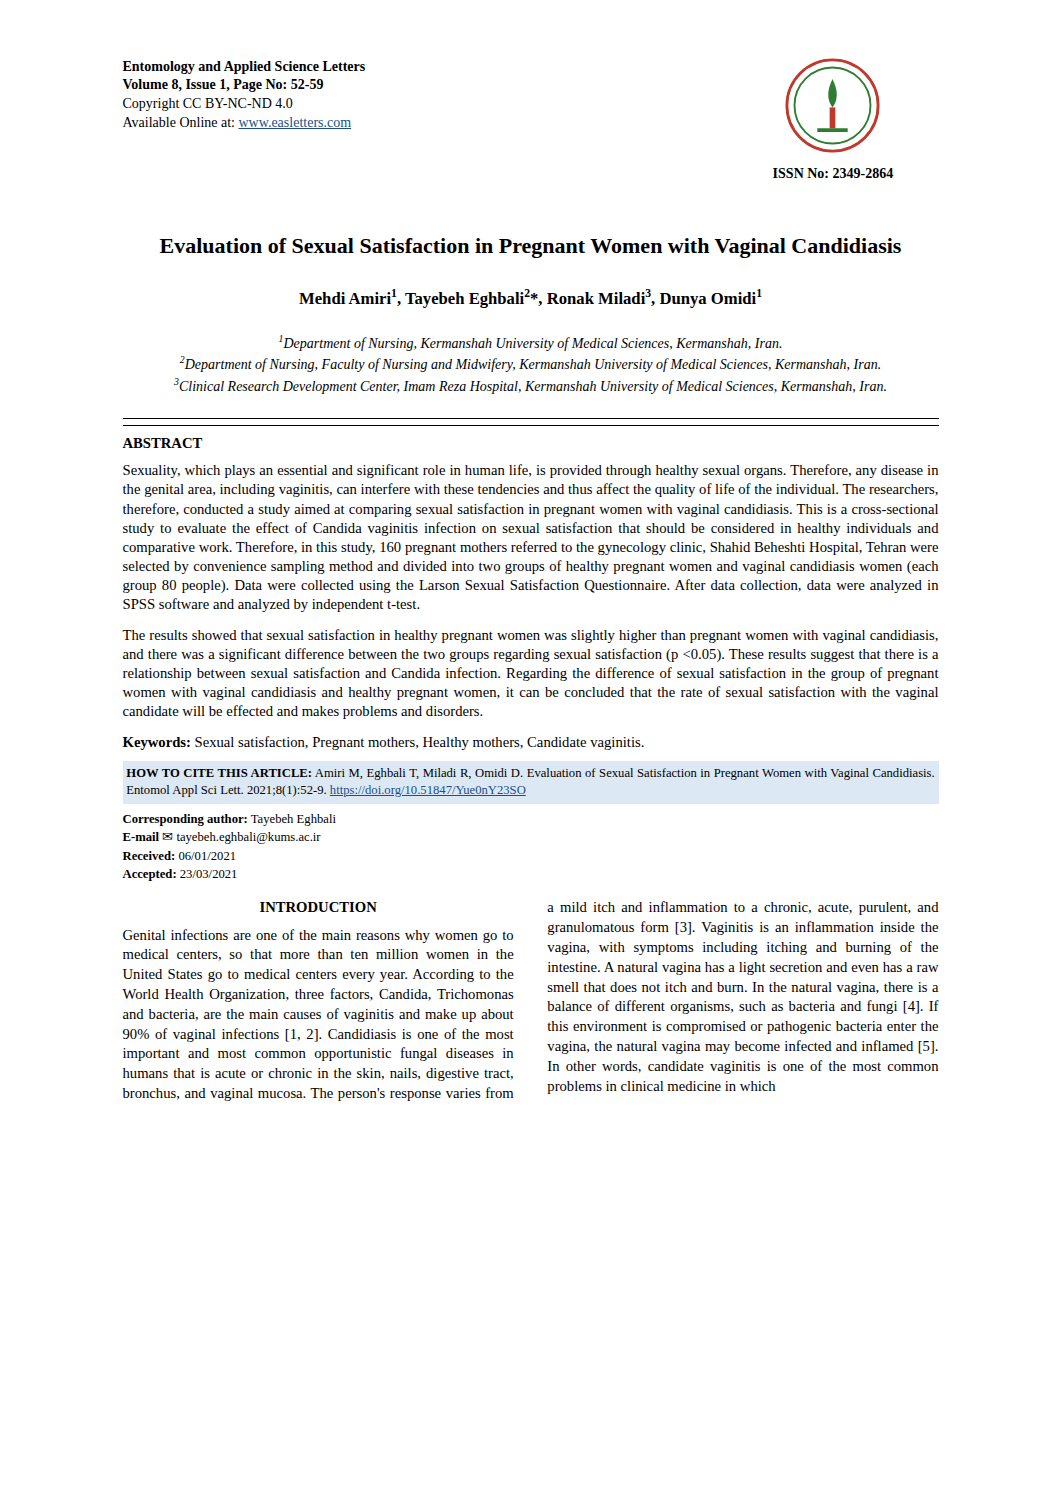Entomology and Applied Science Letters
Volume 8, Issue 1, Page No: 52-59
Copyright CC BY-NC-ND 4.0
Available Online at: www.easletters.com
ISSN No: 2349-2864
Evaluation of Sexual Satisfaction in Pregnant Women with Vaginal Candidiasis
Mehdi Amiri1, Tayebeh Eghbali2*, Ronak Miladi3, Dunya Omidi1
1Department of Nursing, Kermanshah University of Medical Sciences, Kermanshah, Iran.
2Department of Nursing, Faculty of Nursing and Midwifery, Kermanshah University of Medical Sciences, Kermanshah, Iran.
3Clinical Research Development Center, Imam Reza Hospital, Kermanshah University of Medical Sciences, Kermanshah, Iran.
ABSTRACT
Sexuality, which plays an essential and significant role in human life, is provided through healthy sexual organs. Therefore, any disease in the genital area, including vaginitis, can interfere with these tendencies and thus affect the quality of life of the individual. The researchers, therefore, conducted a study aimed at comparing sexual satisfaction in pregnant women with vaginal candidiasis. This is a cross-sectional study to evaluate the effect of Candida vaginitis infection on sexual satisfaction that should be considered in healthy individuals and comparative work. Therefore, in this study, 160 pregnant mothers referred to the gynecology clinic, Shahid Beheshti Hospital, Tehran were selected by convenience sampling method and divided into two groups of healthy pregnant women and vaginal candidiasis women (each group 80 people). Data were collected using the Larson Sexual Satisfaction Questionnaire. After data collection, data were analyzed in SPSS software and analyzed by independent t-test.
The results showed that sexual satisfaction in healthy pregnant women was slightly higher than pregnant women with vaginal candidiasis, and there was a significant difference between the two groups regarding sexual satisfaction (p <0.05). These results suggest that there is a relationship between sexual satisfaction and Candida infection. Regarding the difference of sexual satisfaction in the group of pregnant women with vaginal candidiasis and healthy pregnant women, it can be concluded that the rate of sexual satisfaction with the vaginal candidate will be effected and makes problems and disorders.
Keywords: Sexual satisfaction, Pregnant mothers, Healthy mothers, Candidate vaginitis.
HOW TO CITE THIS ARTICLE: Amiri M, Eghbali T, Miladi R, Omidi D. Evaluation of Sexual Satisfaction in Pregnant Women with Vaginal Candidiasis. Entomol Appl Sci Lett. 2021;8(1):52-9. https://doi.org/10.51847/Yue0nY23SO
Corresponding author: Tayebeh Eghbali
E-mail ✉ tayebeh.eghbali@kums.ac.ir
Received: 06/01/2021
Accepted: 23/03/2021
INTRODUCTION
Genital infections are one of the main reasons why women go to medical centers, so that more than ten million women in the United States go to medical centers every year. According to the World Health Organization, three factors, Candida, Trichomonas and bacteria, are the main causes of vaginitis and make up about 90% of vaginal infections [1, 2]. Candidiasis is one of the most important and most common opportunistic fungal diseases in humans that is acute or chronic in the skin, nails, digestive tract, bronchus, and vaginal mucosa. The person's response varies from a mild itch and inflammation to a chronic, acute, purulent, and granulomatous form [3]. Vaginitis is an inflammation inside the vagina, with symptoms including itching and burning of the intestine. A natural vagina has a light secretion and even has a raw smell that does not itch and burn. In the natural vagina, there is a balance of different organisms, such as bacteria and fungi [4]. If this environment is compromised or pathogenic bacteria enter the vagina, the natural vagina may become infected and inflamed [5]. In other words, candidate vaginitis is one of the most common problems in clinical medicine in which